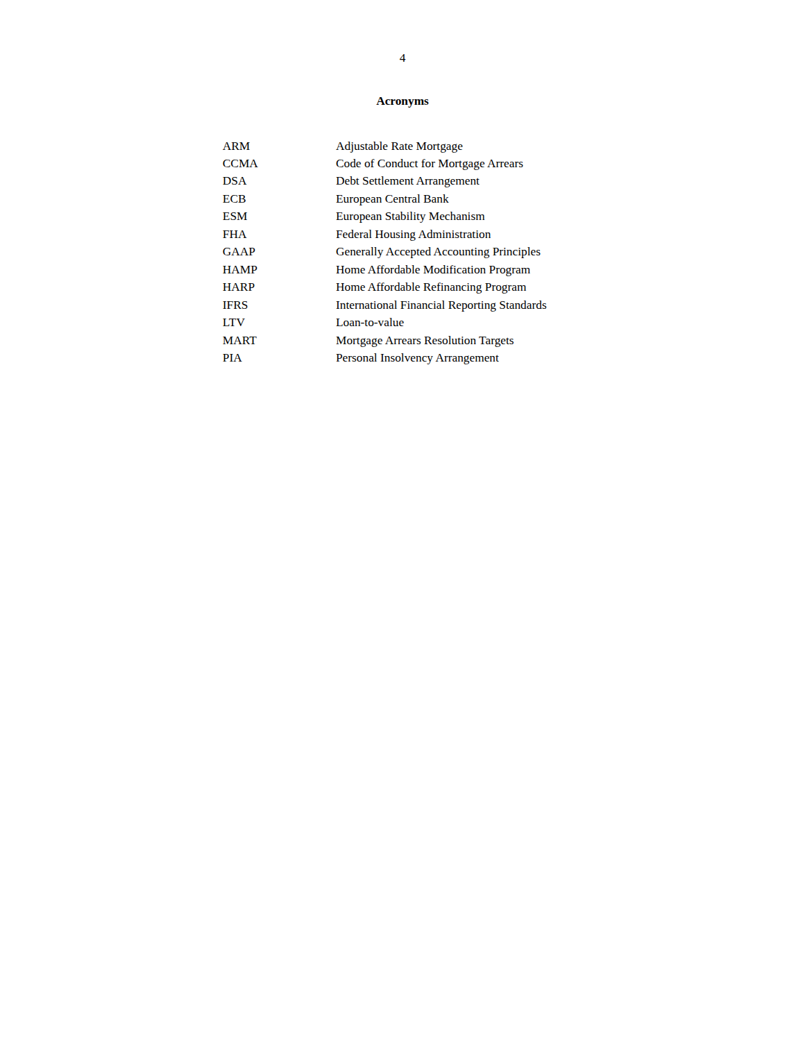4
Acronyms
| ARM | Adjustable Rate Mortgage |
| CCMA | Code of Conduct for Mortgage Arrears |
| DSA | Debt Settlement Arrangement |
| ECB | European Central Bank |
| ESM | European Stability Mechanism |
| FHA | Federal Housing Administration |
| GAAP | Generally Accepted Accounting Principles |
| HAMP | Home Affordable Modification Program |
| HARP | Home Affordable Refinancing Program |
| IFRS | International Financial Reporting Standards |
| LTV | Loan-to-value |
| MART | Mortgage Arrears Resolution Targets |
| PIA | Personal Insolvency Arrangement |